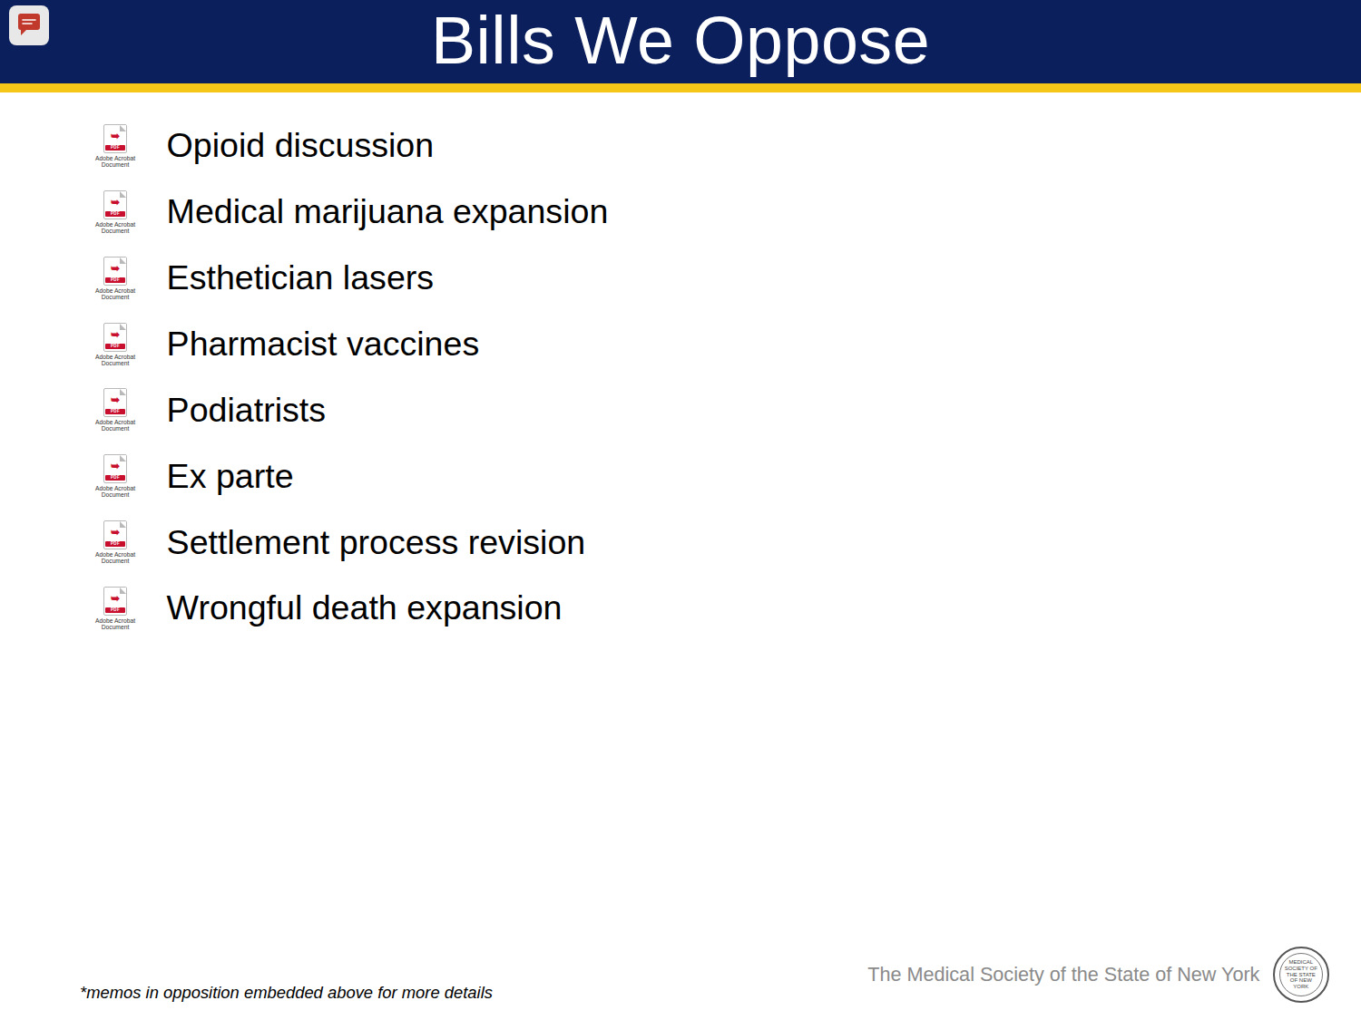Bills We Oppose
➥PDF Adobe Acrobat
Document Opioid discussion
➥PDF Adobe Acrobat
Document Medical marijuana expansion
➥PDF Adobe Acrobat
Document Esthetician lasers
➥PDF Adobe Acrobat
Document Pharmacist vaccines
➥PDF Adobe Acrobat
Document Podiatrists
➥PDF Adobe Acrobat
Document Ex parte
➥PDF Adobe Acrobat
Document Settlement process revision
➥PDF Adobe Acrobat
Document Wrongful death expansion
*memos in opposition embedded above for more details
The Medical Society of the State of New York
MEDICAL SOCIETY OF THE STATE OF NEW YORK